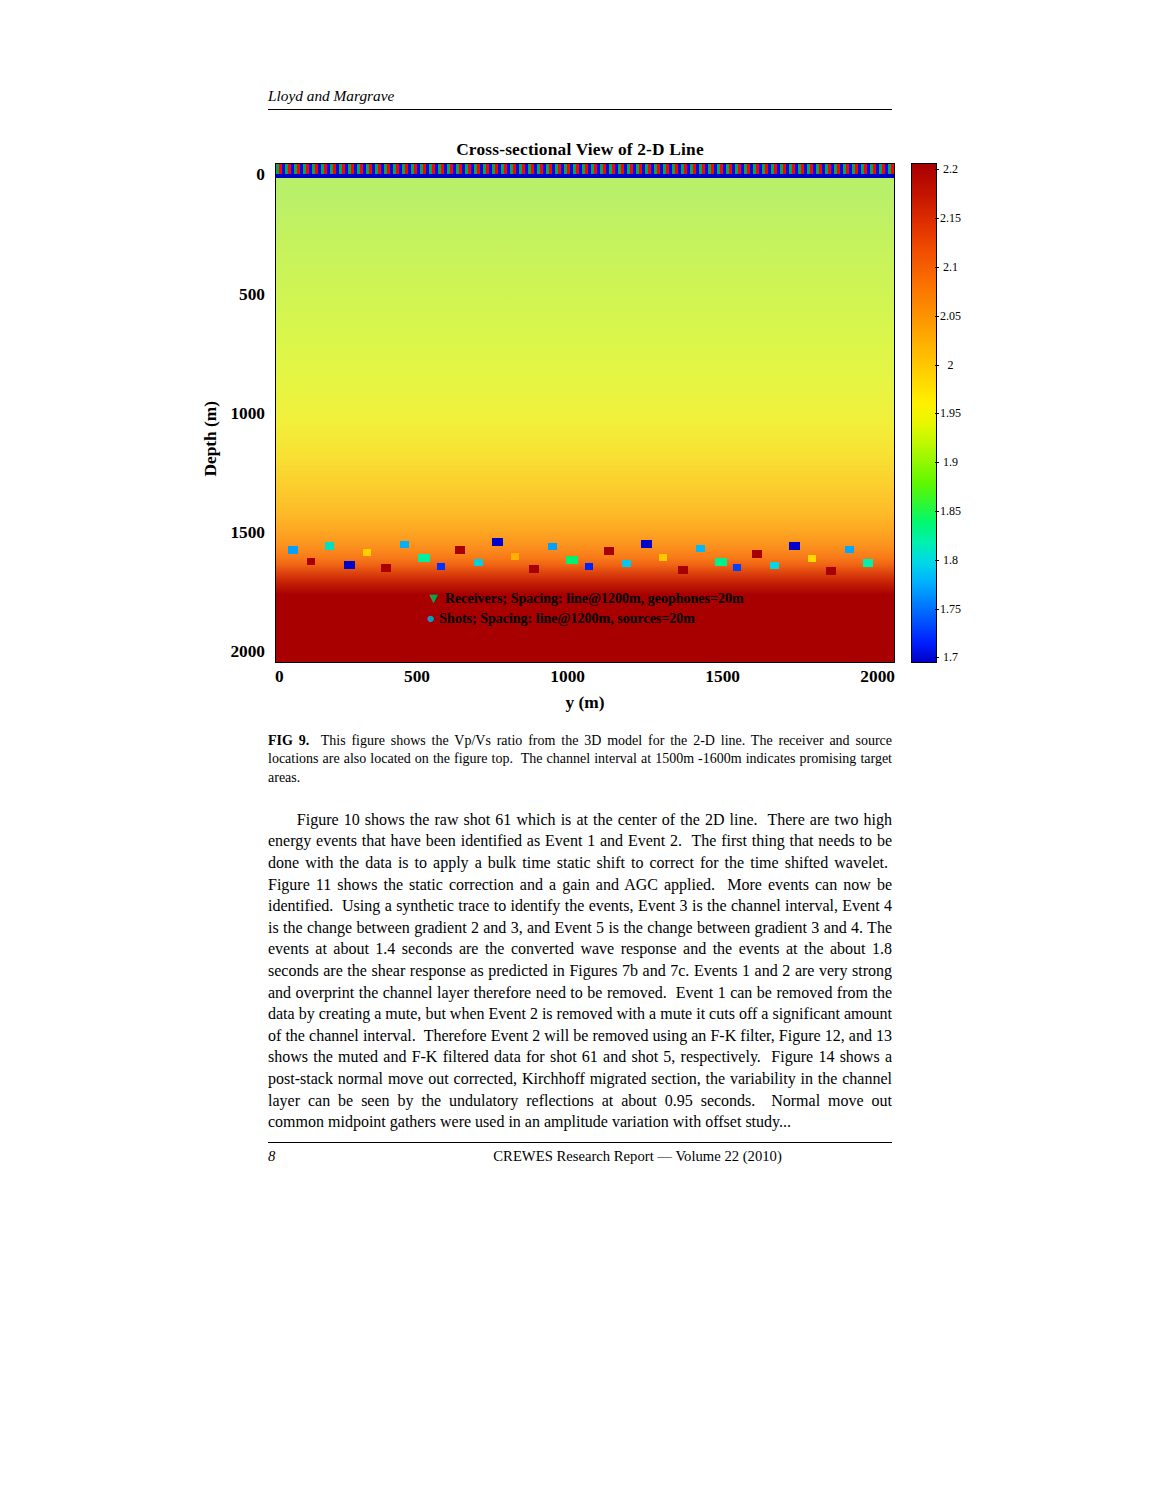Lloyd and Margrave
Cross-sectional View of 2-D Line
Depth (m)
0 500 1000 1500 2000
▼Receivers; Spacing: line@1200m, geophones=20m
●Shots; Spacing: line@1200m, sources=20m
0 500 1000 1500 2000
y (m)
2.2 2.15 2.1 2.05 2 1.95 1.9 1.85 1.8 1.75 1.7
FIG 9. This figure shows the Vp/Vs ratio from the 3D model for the 2-D line. The receiver and source locations are also located on the figure top. The channel interval at 1500m -1600m indicates promising target areas.
Figure 10 shows the raw shot 61 which is at the center of the 2D line. There are two high energy events that have been identified as Event 1 and Event 2. The first thing that needs to be done with the data is to apply a bulk time static shift to correct for the time shifted wavelet. Figure 11 shows the static correction and a gain and AGC applied. More events can now be identified. Using a synthetic trace to identify the events, Event 3 is the channel interval, Event 4 is the change between gradient 2 and 3, and Event 5 is the change between gradient 3 and 4. The events at about 1.4 seconds are the converted wave response and the events at the about 1.8 seconds are the shear response as predicted in Figures 7b and 7c. Events 1 and 2 are very strong and overprint the channel layer therefore need to be removed. Event 1 can be removed from the data by creating a mute, but when Event 2 is removed with a mute it cuts off a significant amount of the channel interval. Therefore Event 2 will be removed using an F-K filter, Figure 12, and 13 shows the muted and F-K filtered data for shot 61 and shot 5, respectively. Figure 14 shows a post-stack normal move out corrected, Kirchhoff migrated section, the variability in the channel layer can be seen by the undulatory reflections at about 0.95 seconds. Normal move out common midpoint gathers were used in an amplitude variation with offset study...
8
CREWES Research Report — Volume 22 (2010)